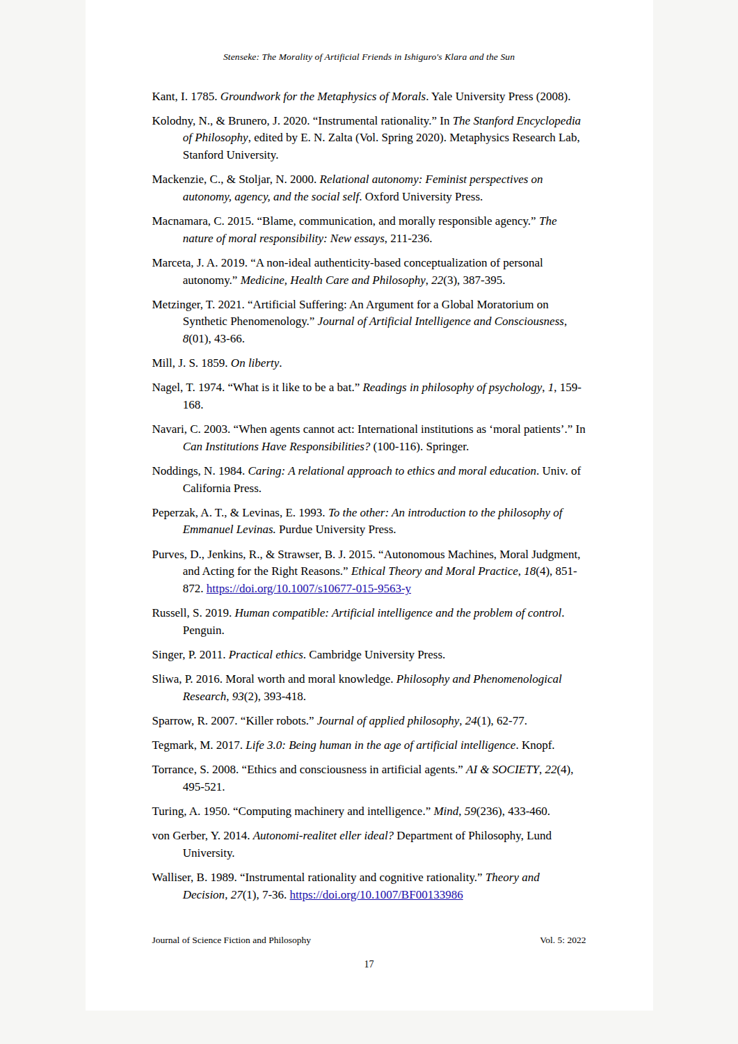Stenseke: The Morality of Artificial Friends in Ishiguro's Klara and the Sun
Kant, I. 1785. Groundwork for the Metaphysics of Morals. Yale University Press (2008).
Kolodny, N., & Brunero, J. 2020. “Instrumental rationality.” In The Stanford Encyclopedia of Philosophy, edited by E. N. Zalta (Vol. Spring 2020). Metaphysics Research Lab, Stanford University.
Mackenzie, C., & Stoljar, N. 2000. Relational autonomy: Feminist perspectives on autonomy, agency, and the social self. Oxford University Press.
Macnamara, C. 2015. “Blame, communication, and morally responsible agency.” The nature of moral responsibility: New essays, 211-236.
Marceta, J. A. 2019. “A non-ideal authenticity-based conceptualization of personal autonomy.” Medicine, Health Care and Philosophy, 22(3), 387-395.
Metzinger, T. 2021. “Artificial Suffering: An Argument for a Global Moratorium on Synthetic Phenomenology.” Journal of Artificial Intelligence and Consciousness, 8(01), 43-66.
Mill, J. S. 1859. On liberty.
Nagel, T. 1974. “What is it like to be a bat.” Readings in philosophy of psychology, 1, 159-168.
Navari, C. 2003. “When agents cannot act: International institutions as ‘moral patients’.” In Can Institutions Have Responsibilities? (100-116). Springer.
Noddings, N. 1984. Caring: A relational approach to ethics and moral education. Univ. of California Press.
Peperzak, A. T., & Levinas, E. 1993. To the other: An introduction to the philosophy of Emmanuel Levinas. Purdue University Press.
Purves, D., Jenkins, R., & Strawser, B. J. 2015. “Autonomous Machines, Moral Judgment, and Acting for the Right Reasons.” Ethical Theory and Moral Practice, 18(4), 851-872. https://doi.org/10.1007/s10677-015-9563-y
Russell, S. 2019. Human compatible: Artificial intelligence and the problem of control. Penguin.
Singer, P. 2011. Practical ethics. Cambridge University Press.
Sliwa, P. 2016. Moral worth and moral knowledge. Philosophy and Phenomenological Research, 93(2), 393-418.
Sparrow, R. 2007. “Killer robots.” Journal of applied philosophy, 24(1), 62-77.
Tegmark, M. 2017. Life 3.0: Being human in the age of artificial intelligence. Knopf.
Torrance, S. 2008. “Ethics and consciousness in artificial agents.” AI & SOCIETY, 22(4), 495-521.
Turing, A. 1950. “Computing machinery and intelligence.” Mind, 59(236), 433-460.
von Gerber, Y. 2014. Autonomi-realitet eller ideal? Department of Philosophy, Lund University.
Walliser, B. 1989. “Instrumental rationality and cognitive rationality.” Theory and Decision, 27(1), 7-36. https://doi.org/10.1007/BF00133986
Journal of Science Fiction and Philosophy
Vol. 5: 2022
17